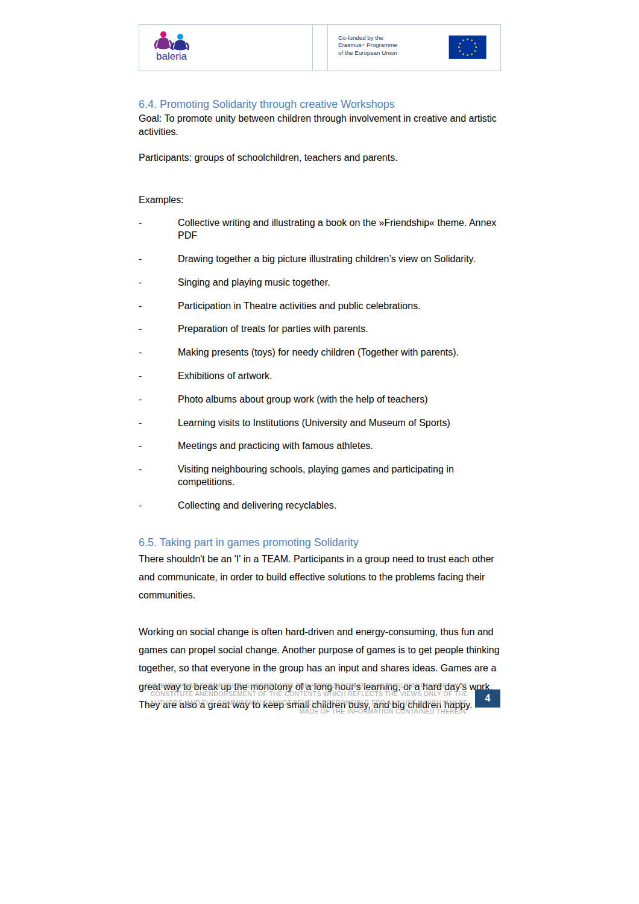baleria
Co-funded by the Erasmus+ Programme of the European Union
6.4. Promoting Solidarity through creative Workshops
Goal: To promote unity between children through involvement in creative and artistic activities.
Participants: groups of schoolchildren, teachers and parents.
Examples:
Collective writing and illustrating a book on the »Friendship« theme. Annex PDF
Drawing together a big picture illustrating children’s view on Solidarity.
Singing and playing music together.
Participation in Theatre activities and public celebrations.
Preparation of treats for parties with parents.
Making presents (toys) for needy children (Together with parents).
Exhibitions of artwork.
Photo albums about group work (with the help of teachers)
Learning visits to Institutions (University and Museum of Sports)
Meetings and practicing with famous athletes.
Visiting neighbouring schools, playing games and participating in competitions.
Collecting and delivering recyclables.
6.5. Taking part in games promoting Solidarity
There shouldn't be an 'I' in a TEAM. Participants in a group need to trust each other and communicate, in order to build effective solutions to the problems facing their communities.
Working on social change is often hard-driven and energy-consuming, thus fun and games can propel social change. Another purpose of games is to get people thinking together, so that everyone in the group has an input and shares ideas. Games are a great way to break up the monotony of a long hour's learning, or a hard day's work. They are also a great way to keep small children busy, and big children happy.
THE EUROPEAN COMMISSION SUPPORT FOR THE PRODUCTION OF THIS PUBLICATION DOES NOT CONSTITUTE ANENDORSEMENT OF THE CONTENTS WHICH REFLECTS THE VIEWS ONLY OF THE AUTHORS, AND THE COMMISSION CANNOT BEHELD RESPONSIBLE FOR ANY USE WHICH MAY BE MADE OF THE INFORMATION CONTAINED THEREIN.
4